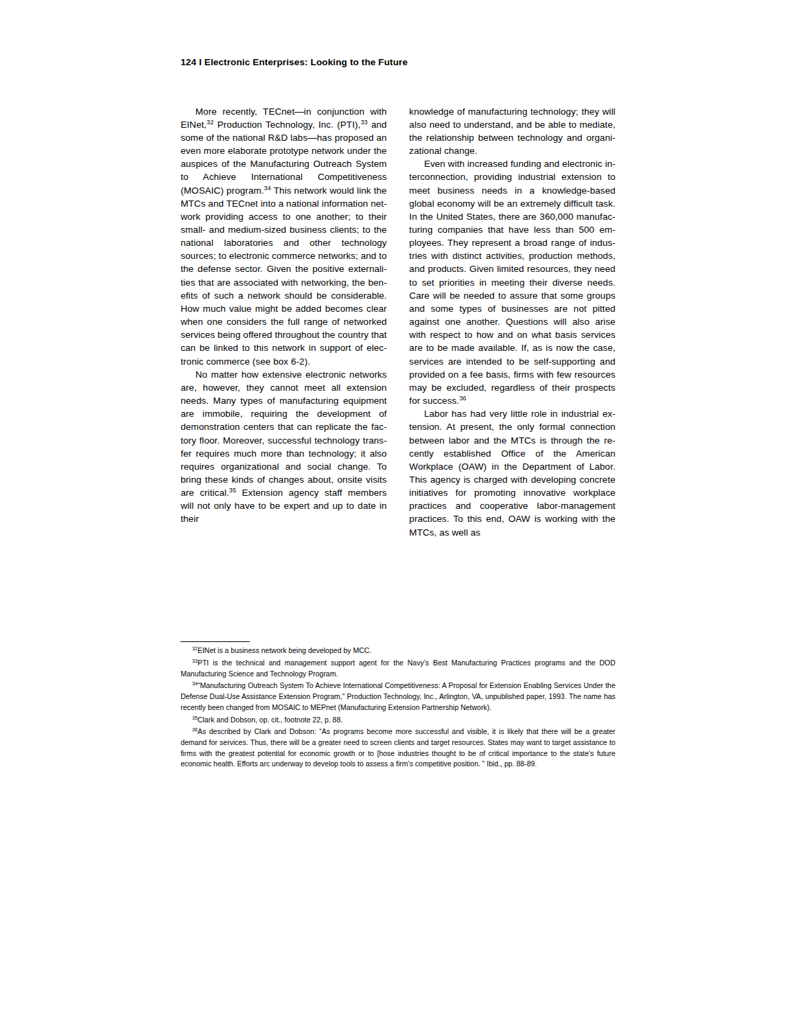124 I Electronic Enterprises: Looking to the Future
More recently, TECnet—in conjunction with EINet,32 Production Technology, Inc. (PTI),33 and some of the national R&D labs—has proposed an even more elaborate prototype network under the auspices of the Manufacturing Outreach System to Achieve International Competitiveness (MOSAIC) program.34 This network would link the MTCs and TECnet into a national information network providing access to one another; to their small- and medium-sized business clients; to the national laboratories and other technology sources; to electronic commerce networks; and to the defense sector. Given the positive externalities that are associated with networking, the benefits of such a network should be considerable. How much value might be added becomes clear when one considers the full range of networked services being offered throughout the country that can be linked to this network in support of electronic commerce (see box 6-2).
No matter how extensive electronic networks are, however, they cannot meet all extension needs. Many types of manufacturing equipment are immobile, requiring the development of demonstration centers that can replicate the factory floor. Moreover, successful technology transfer requires much more than technology; it also requires organizational and social change. To bring these kinds of changes about, onsite visits are critical.35 Extension agency staff members will not only have to be expert and up to date in their
knowledge of manufacturing technology; they will also need to understand, and be able to mediate, the relationship between technology and organizational change.
Even with increased funding and electronic interconnection, providing industrial extension to meet business needs in a knowledge-based global economy will be an extremely difficult task. In the United States, there are 360,000 manufacturing companies that have less than 500 employees. They represent a broad range of industries with distinct activities, production methods, and products. Given limited resources, they need to set priorities in meeting their diverse needs. Care will be needed to assure that some groups and some types of businesses are not pitted against one another. Questions will also arise with respect to how and on what basis services are to be made available. If, as is now the case, services are intended to be self-supporting and provided on a fee basis, firms with few resources may be excluded, regardless of their prospects for success.36
Labor has had very little role in industrial extension. At present, the only formal connection between labor and the MTCs is through the recently established Office of the American Workplace (OAW) in the Department of Labor. This agency is charged with developing concrete initiatives for promoting innovative workplace practices and cooperative labor-management practices. To this end, OAW is working with the MTCs, as well as
32EINet is a business network being developed by MCC.
33PTI is the technical and management support agent for the Navy’s Best Manufacturing Practices programs and the DOD Manufacturing Science and Technology Program.
34“Manufacturing Outreach System To Achieve International Competitiveness: A Proposal for Extension Enabling Services Under the Defense Dual-Use Assistance Extension Program,” Production Technology, Inc., Arlington, VA, unpublished paper, 1993. The name has recently been changed from MOSAIC to MEPnet (Manufacturing Extension Partnership Network).
35Clark and Dobson, op. cit., footnote 22, p. 88.
36As described by Clark and Dobson: “As programs become more successful and visible, it is likely that there will be a greater demand for services. Thus, there will be a greater need to screen clients and target resources. States may want to target assistance to firms with the greatest potential for economic growth or to [hose industries thought to be of critical importance to the state’s future economic health. Efforts arc underway to develop tools to assess a firm’s competitive position. ” Ibid., pp. 88-89.